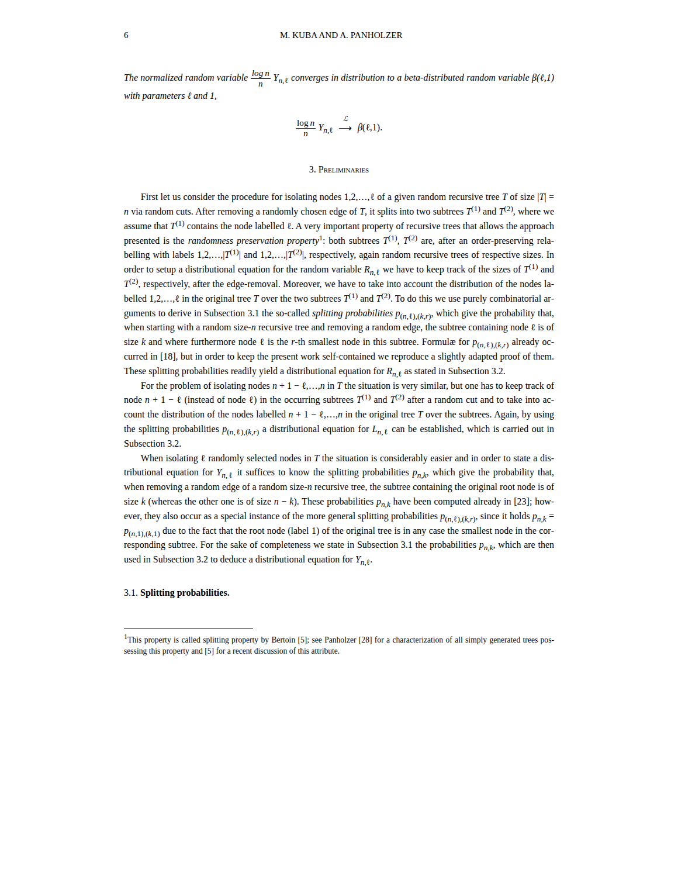6 M. KUBA AND A. PANHOLZER
The normalized random variable log n n Yn,ℓ converges in distribution to a beta-distributed random variable β(ℓ,1) with parameters ℓ and 1,
log n n Yn,ℓ ℒ⟶ β(ℓ,1).
3. Preliminaries
First let us consider the procedure for isolating nodes 1,2,…,ℓ of a given random recursive tree T of size |T| = n via random cuts. After removing a randomly chosen edge of T, it splits into two subtrees T(1) and T(2), where we assume that T(1) contains the node labelled ℓ. A very important property of recursive trees that allows the approach presented is the randomness preservation property1: both subtrees T(1), T(2) are, after an order-preserving relabelling with labels 1,2,…,|T(1)| and 1,2,…,|T(2)|, respectively, again random recursive trees of respective sizes. In order to setup a distributional equation for the random variable Rn,ℓ we have to keep track of the sizes of T(1) and T(2), respectively, after the edge-removal. Moreover, we have to take into account the distribution of the nodes labelled 1,2,…,ℓ in the original tree T over the two subtrees T(1) and T(2). To do this we use purely combinatorial arguments to derive in Subsection 3.1 the so-called splitting probabilities p(n,ℓ),(k,r), which give the probability that, when starting with a random size-n recursive tree and removing a random edge, the subtree containing node ℓ is of size k and where furthermore node ℓ is the r-th smallest node in this subtree. Formulæ for p(n,ℓ),(k,r) already occurred in [18], but in order to keep the present work self-contained we reproduce a slightly adapted proof of them. These splitting probabilities readily yield a distributional equation for Rn,ℓ as stated in Subsection 3.2.
For the problem of isolating nodes n + 1 − ℓ,…,n in T the situation is very similar, but one has to keep track of node n + 1 − ℓ (instead of node ℓ) in the occurring subtrees T(1) and T(2) after a random cut and to take into account the distribution of the nodes labelled n + 1 − ℓ,…,n in the original tree T over the subtrees. Again, by using the splitting probabilities p(n,ℓ),(k,r) a distributional equation for Ln,ℓ can be established, which is carried out in Subsection 3.2.
When isolating ℓ randomly selected nodes in T the situation is considerably easier and in order to state a distributional equation for Yn,ℓ it suffices to know the splitting probabilities pn,k, which give the probability that, when removing a random edge of a random size-n recursive tree, the subtree containing the original root node is of size k (whereas the other one is of size n − k). These probabilities pn,k have been computed already in [23]; however, they also occur as a special instance of the more general splitting probabilities p(n,ℓ),(k,r), since it holds pn,k = p(n,1),(k,1) due to the fact that the root node (label 1) of the original tree is in any case the smallest node in the corresponding subtree. For the sake of completeness we state in Subsection 3.1 the probabilities pn,k, which are then used in Subsection 3.2 to deduce a distributional equation for Yn,ℓ.
3.1. Splitting probabilities.
1This property is called splitting property by Bertoin [5]; see Panholzer [28] for a characterization of all simply generated trees possessing this property and [5] for a recent discussion of this attribute.